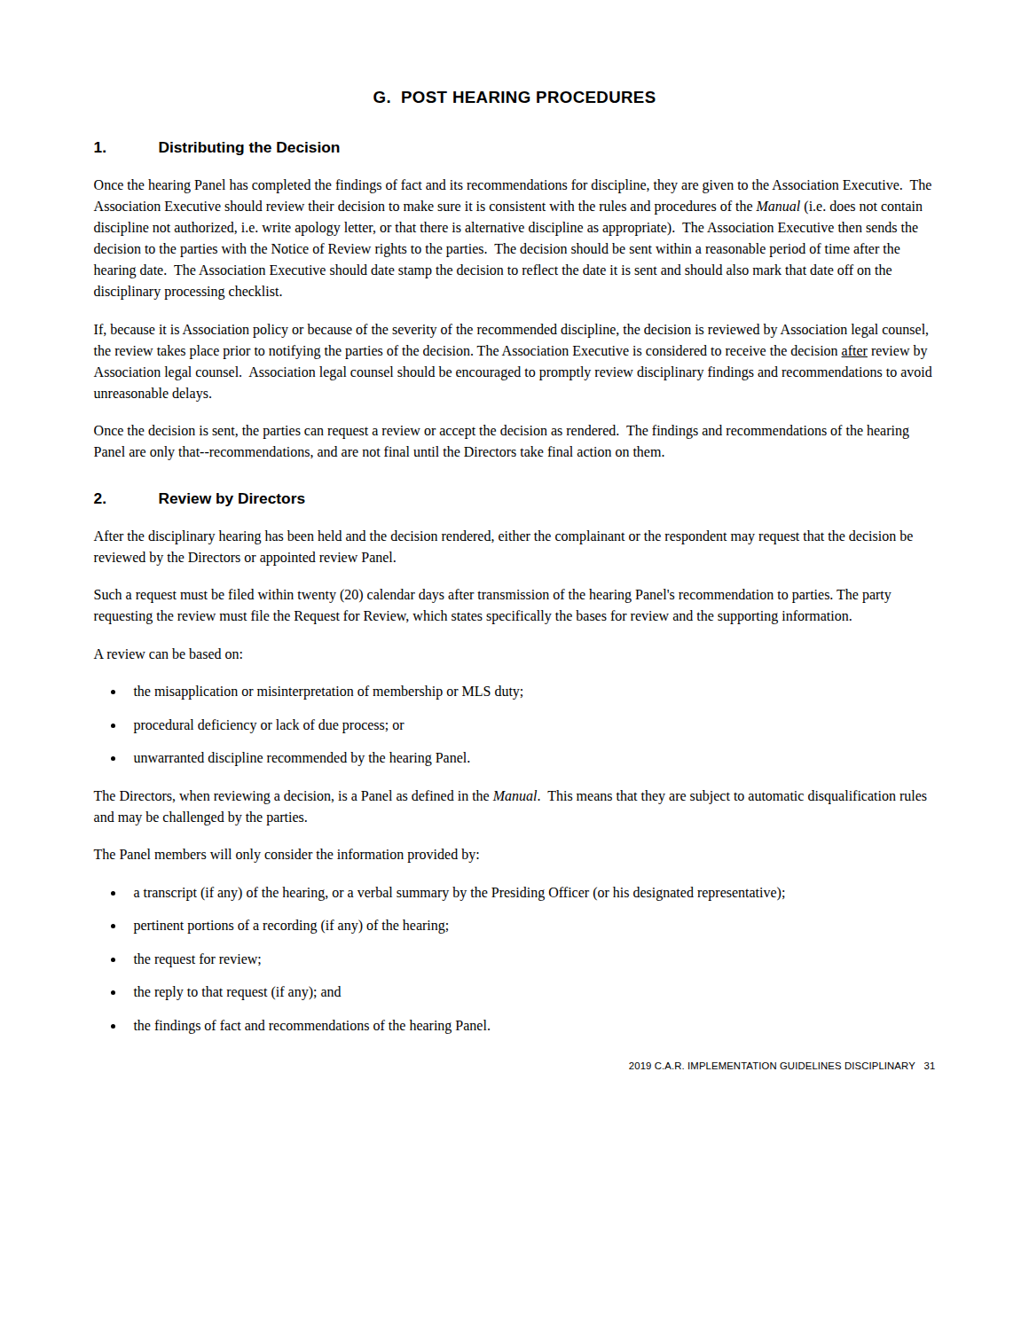G. POST HEARING PROCEDURES
1. Distributing the Decision
Once the hearing Panel has completed the findings of fact and its recommendations for discipline, they are given to the Association Executive. The Association Executive should review their decision to make sure it is consistent with the rules and procedures of the Manual (i.e. does not contain discipline not authorized, i.e. write apology letter, or that there is alternative discipline as appropriate). The Association Executive then sends the decision to the parties with the Notice of Review rights to the parties. The decision should be sent within a reasonable period of time after the hearing date. The Association Executive should date stamp the decision to reflect the date it is sent and should also mark that date off on the disciplinary processing checklist.
If, because it is Association policy or because of the severity of the recommended discipline, the decision is reviewed by Association legal counsel, the review takes place prior to notifying the parties of the decision. The Association Executive is considered to receive the decision after review by Association legal counsel. Association legal counsel should be encouraged to promptly review disciplinary findings and recommendations to avoid unreasonable delays.
Once the decision is sent, the parties can request a review or accept the decision as rendered. The findings and recommendations of the hearing Panel are only that--recommendations, and are not final until the Directors take final action on them.
2. Review by Directors
After the disciplinary hearing has been held and the decision rendered, either the complainant or the respondent may request that the decision be reviewed by the Directors or appointed review Panel.
Such a request must be filed within twenty (20) calendar days after transmission of the hearing Panel's recommendation to parties. The party requesting the review must file the Request for Review, which states specifically the bases for review and the supporting information.
A review can be based on:
the misapplication or misinterpretation of membership or MLS duty;
procedural deficiency or lack of due process; or
unwarranted discipline recommended by the hearing Panel.
The Directors, when reviewing a decision, is a Panel as defined in the Manual. This means that they are subject to automatic disqualification rules and may be challenged by the parties.
The Panel members will only consider the information provided by:
a transcript (if any) of the hearing, or a verbal summary by the Presiding Officer (or his designated representative);
pertinent portions of a recording (if any) of the hearing;
the request for review;
the reply to that request (if any); and
the findings of fact and recommendations of the hearing Panel.
2019 C.A.R. IMPLEMENTATION GUIDELINES DISCIPLINARY 31